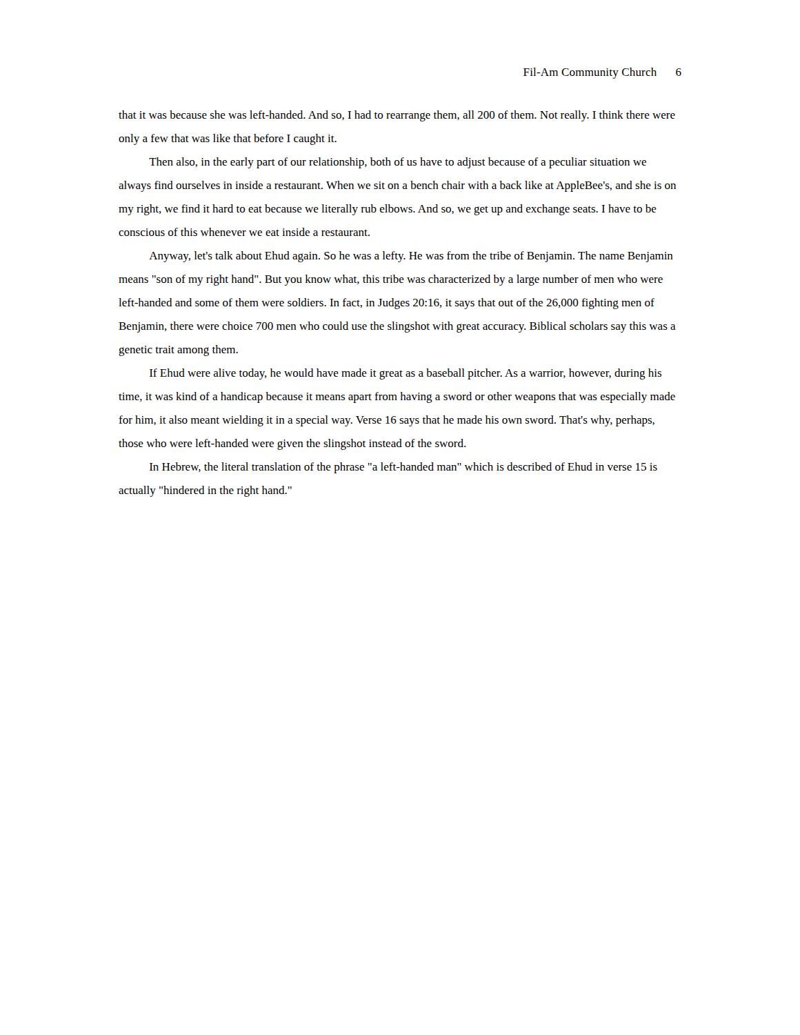Fil-Am Community Church 6
that it was because she was left-handed. And so, I had to rearrange them, all 200 of them. Not really. I think there were only a few that was like that before I caught it.
Then also, in the early part of our relationship, both of us have to adjust because of a peculiar situation we always find ourselves in inside a restaurant. When we sit on a bench chair with a back like at AppleBee's, and she is on my right, we find it hard to eat because we literally rub elbows. And so, we get up and exchange seats. I have to be conscious of this whenever we eat inside a restaurant.
Anyway, let's talk about Ehud again. So he was a lefty. He was from the tribe of Benjamin. The name Benjamin means "son of my right hand". But you know what, this tribe was characterized by a large number of men who were left-handed and some of them were soldiers. In fact, in Judges 20:16, it says that out of the 26,000 fighting men of Benjamin, there were choice 700 men who could use the slingshot with great accuracy. Biblical scholars say this was a genetic trait among them.
If Ehud were alive today, he would have made it great as a baseball pitcher. As a warrior, however, during his time, it was kind of a handicap because it means apart from having a sword or other weapons that was especially made for him, it also meant wielding it in a special way. Verse 16 says that he made his own sword. That's why, perhaps, those who were left-handed were given the slingshot instead of the sword.
In Hebrew, the literal translation of the phrase "a left-handed man" which is described of Ehud in verse 15 is actually "hindered in the right hand."